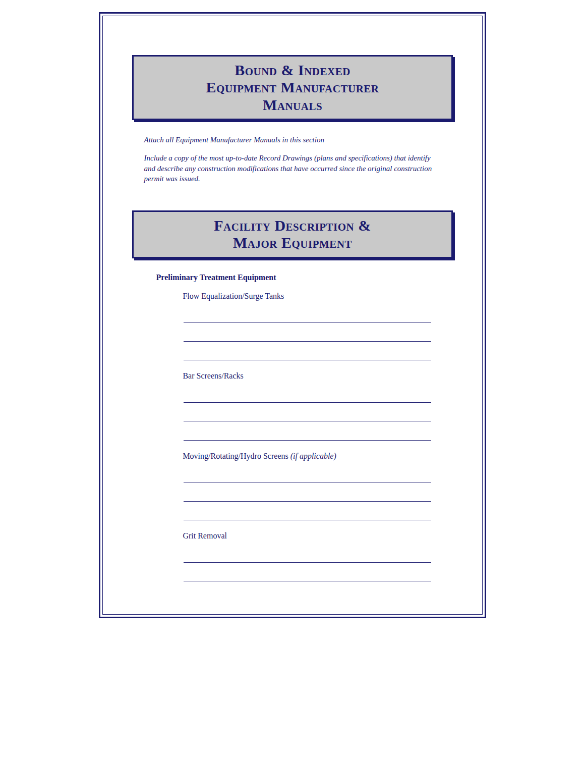Bound & Indexed
Equipment Manufacturer
Manuals
Attach all Equipment Manufacturer Manuals in this section
Include a copy of the most up-to-date Record Drawings (plans and specifications) that identify and describe any construction modifications that have occurred since the original construction permit was issued.
Facility Description &
Major Equipment
Preliminary Treatment Equipment
Flow Equalization/Surge Tanks
Bar Screens/Racks
Moving/Rotating/Hydro Screens (if applicable)
Grit Removal